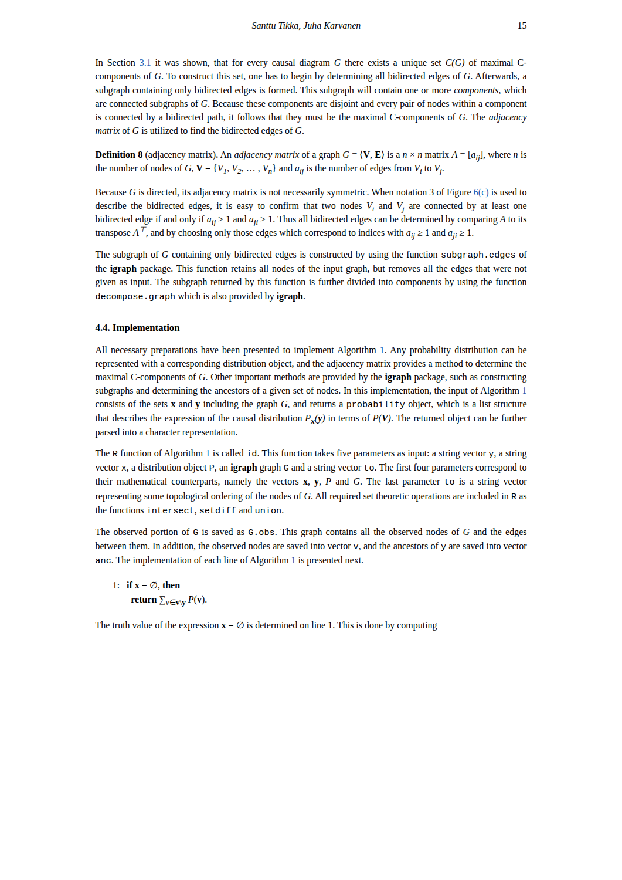Santtu Tikka, Juha Karvanen 15
In Section 3.1 it was shown, that for every causal diagram G there exists a unique set C(G) of maximal C-components of G. To construct this set, one has to begin by determining all bidirected edges of G. Afterwards, a subgraph containing only bidirected edges is formed. This subgraph will contain one or more components, which are connected subgraphs of G. Because these components are disjoint and every pair of nodes within a component is connected by a bidirected path, it follows that they must be the maximal C-components of G. The adjacency matrix of G is utilized to find the bidirected edges of G.
Definition 8 (adjacency matrix). An adjacency matrix of a graph G = ⟨V, E⟩ is a n × n matrix A = [aij], where n is the number of nodes of G, V = {V1, V2, … , Vn} and aij is the number of edges from Vi to Vj.
Because G is directed, its adjacency matrix is not necessarily symmetric. When notation 3 of Figure 6(c) is used to describe the bidirected edges, it is easy to confirm that two nodes Vi and Vj are connected by at least one bidirected edge if and only if aij ≥ 1 and aji ≥ 1. Thus all bidirected edges can be determined by comparing A to its transpose A⊤, and by choosing only those edges which correspond to indices with aij ≥ 1 and aji ≥ 1.
The subgraph of G containing only bidirected edges is constructed by using the function subgraph.edges of the igraph package. This function retains all nodes of the input graph, but removes all the edges that were not given as input. The subgraph returned by this function is further divided into components by using the function decompose.graph which is also provided by igraph.
4.4. Implementation
All necessary preparations have been presented to implement Algorithm 1. Any probability distribution can be represented with a corresponding distribution object, and the adjacency matrix provides a method to determine the maximal C-components of G. Other important methods are provided by the igraph package, such as constructing subgraphs and determining the ancestors of a given set of nodes. In this implementation, the input of Algorithm 1 consists of the sets x and y including the graph G, and returns a probability object, which is a list structure that describes the expression of the causal distribution Px(y) in terms of P(V). The returned object can be further parsed into a character representation.
The R function of Algorithm 1 is called id. This function takes five parameters as input: a string vector y, a string vector x, a distribution object P, an igraph graph G and a string vector to. The first four parameters correspond to their mathematical counterparts, namely the vectors x, y, P and G. The last parameter to is a string vector representing some topological ordering of the nodes of G. All required set theoretic operations are included in R as the functions intersect, setdiff and union.
The observed portion of G is saved as G.obs. This graph contains all the observed nodes of G and the edges between them. In addition, the observed nodes are saved into vector v, and the ancestors of y are saved into vector anc. The implementation of each line of Algorithm 1 is presented next.
1: if x = ∅, then
return ∑v∈v\y P(v).
The truth value of the expression x = ∅ is determined on line 1. This is done by computing